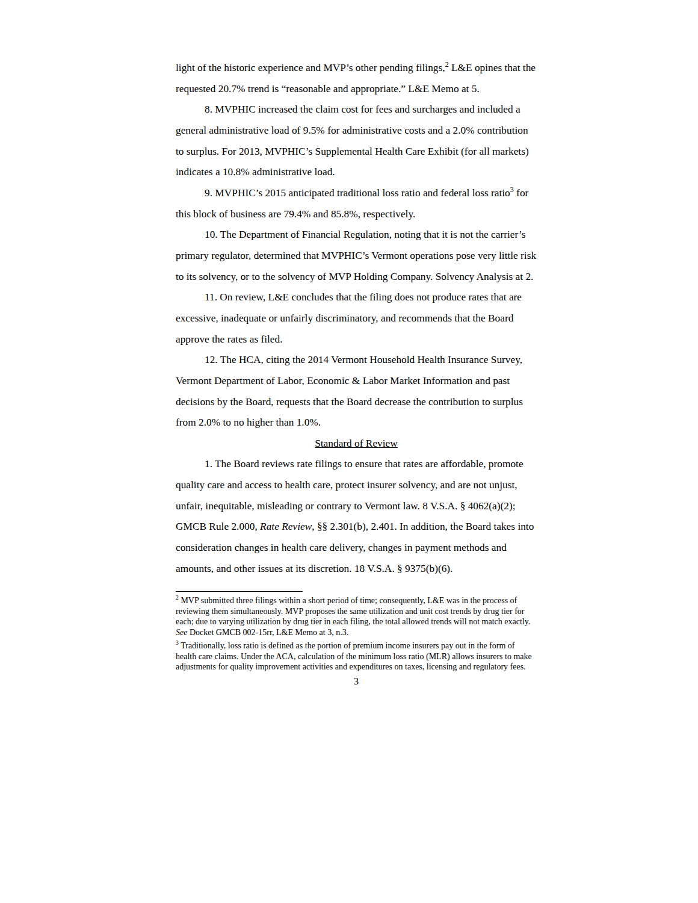light of the historic experience and MVP’s other pending filings,2 L&E opines that the requested 20.7% trend is “reasonable and appropriate.” L&E Memo at 5.
8. MVPHIC increased the claim cost for fees and surcharges and included a general administrative load of 9.5% for administrative costs and a 2.0% contribution to surplus. For 2013, MVPHIC’s Supplemental Health Care Exhibit (for all markets) indicates a 10.8% administrative load.
9. MVPHIC’s 2015 anticipated traditional loss ratio and federal loss ratio3 for this block of business are 79.4% and 85.8%, respectively.
10. The Department of Financial Regulation, noting that it is not the carrier’s primary regulator, determined that MVPHIC’s Vermont operations pose very little risk to its solvency, or to the solvency of MVP Holding Company. Solvency Analysis at 2.
11. On review, L&E concludes that the filing does not produce rates that are excessive, inadequate or unfairly discriminatory, and recommends that the Board approve the rates as filed.
12. The HCA, citing the 2014 Vermont Household Health Insurance Survey, Vermont Department of Labor, Economic & Labor Market Information and past decisions by the Board, requests that the Board decrease the contribution to surplus from 2.0% to no higher than 1.0%.
Standard of Review
1. The Board reviews rate filings to ensure that rates are affordable, promote quality care and access to health care, protect insurer solvency, and are not unjust, unfair, inequitable, misleading or contrary to Vermont law. 8 V.S.A. § 4062(a)(2); GMCB Rule 2.000, Rate Review, §§ 2.301(b), 2.401. In addition, the Board takes into consideration changes in health care delivery, changes in payment methods and amounts, and other issues at its discretion. 18 V.S.A. § 9375(b)(6).
2 MVP submitted three filings within a short period of time; consequently, L&E was in the process of reviewing them simultaneously. MVP proposes the same utilization and unit cost trends by drug tier for each; due to varying utilization by drug tier in each filing, the total allowed trends will not match exactly. See Docket GMCB 002-15rr, L&E Memo at 3, n.3.
3 Traditionally, loss ratio is defined as the portion of premium income insurers pay out in the form of health care claims. Under the ACA, calculation of the minimum loss ratio (MLR) allows insurers to make adjustments for quality improvement activities and expenditures on taxes, licensing and regulatory fees.
3